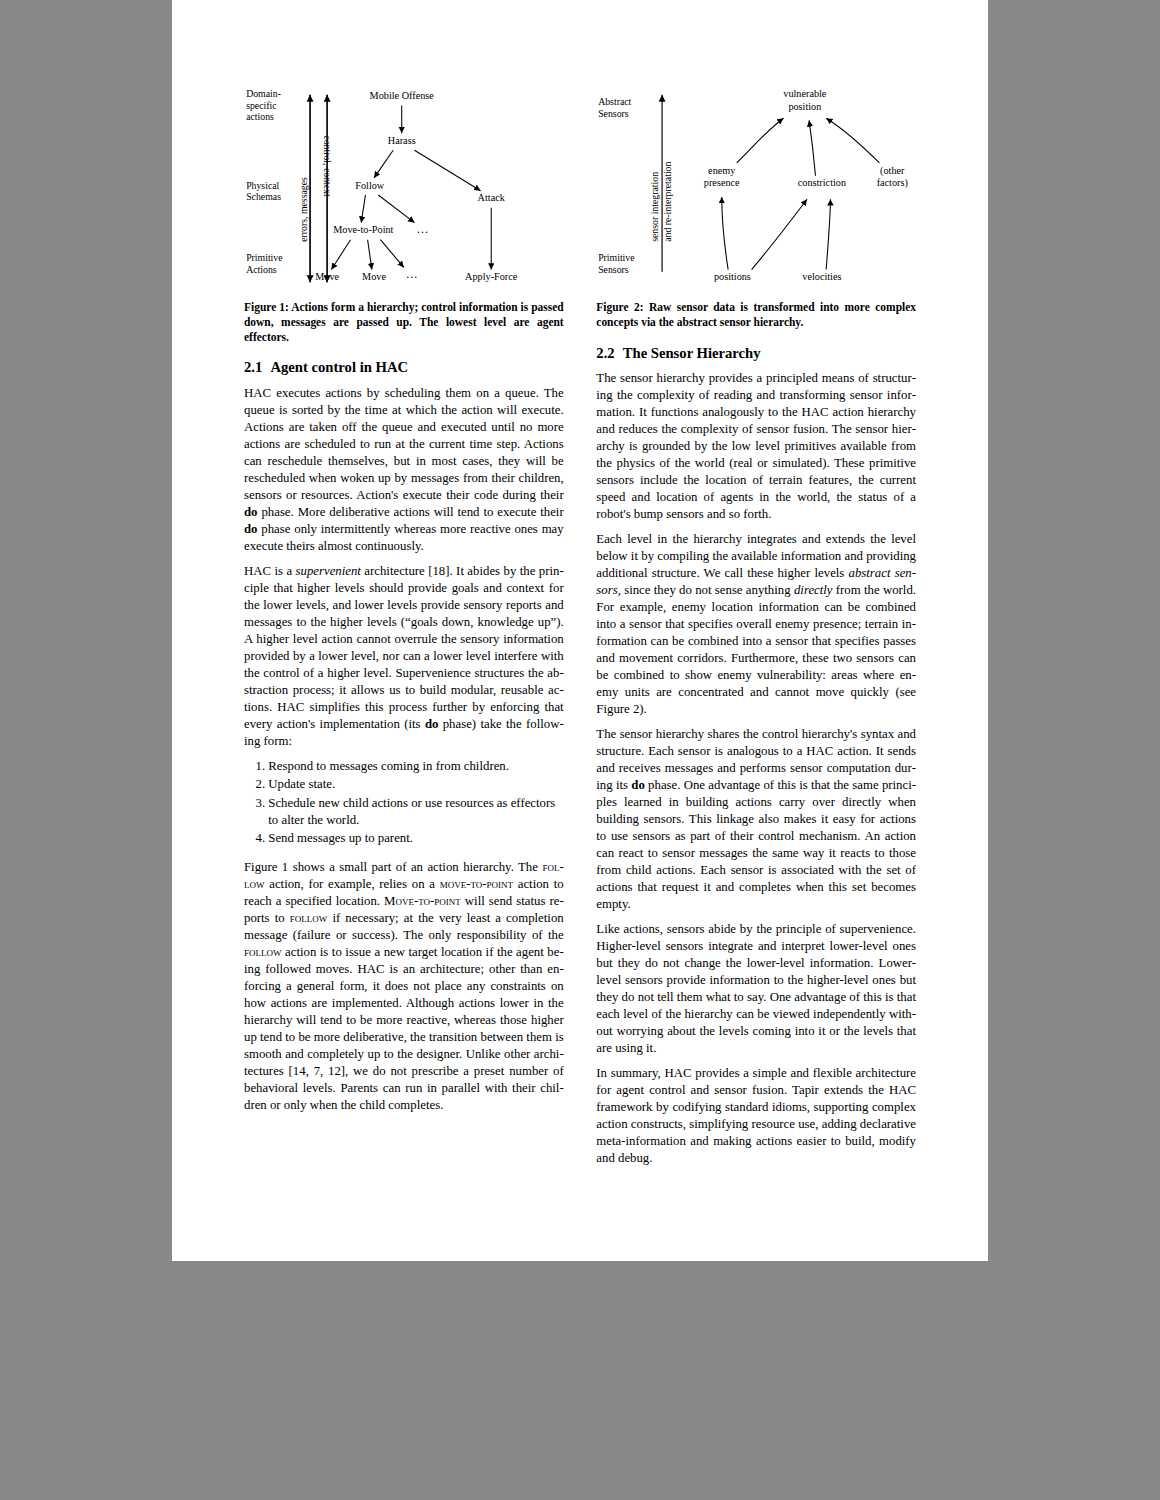Domain- specific actions Physical Schemas Primitive Actions errors, messages control, context Mobile Offense Harass Follow Attack Move-to-Point ... Move Move ... Apply-Force
Figure 1: Actions form a hierarchy; control information is passed down, messages are passed up. The lowest level are agent effectors.
2.1 Agent control in HAC
HAC executes actions by scheduling them on a queue. The queue is sorted by the time at which the action will execute. Actions are taken off the queue and executed until no more actions are scheduled to run at the current time step. Actions can reschedule themselves, but in most cases, they will be rescheduled when woken up by messages from their children, sensors or resources. Action's execute their code during their do phase. More deliberative actions will tend to execute their do phase only intermittently whereas more reactive ones may execute theirs almost continuously.
HAC is a supervenient architecture [18]. It abides by the principle that higher levels should provide goals and context for the lower levels, and lower levels provide sensory reports and messages to the higher levels (“goals down, knowledge up”). A higher level action cannot overrule the sensory information provided by a lower level, nor can a lower level interfere with the control of a higher level. Supervenience structures the abstraction process; it allows us to build modular, reusable actions. HAC simplifies this process further by enforcing that every action's implementation (its do phase) take the following form:
Respond to messages coming in from children.
Update state.
Schedule new child actions or use resources as effectors to alter the world.
Send messages up to parent.
Figure 1 shows a small part of an action hierarchy. The follow action, for example, relies on a move-to-point action to reach a specified location. Move-to-point will send status reports to follow if necessary; at the very least a completion message (failure or success). The only responsibility of the follow action is to issue a new target location if the agent being followed moves. HAC is an architecture; other than enforcing a general form, it does not place any constraints on how actions are implemented. Although actions lower in the hierarchy will tend to be more reactive, whereas those higher up tend to be more deliberative, the transition between them is smooth and completely up to the designer. Unlike other architectures [14, 7, 12], we do not prescribe a preset number of behavioral levels. Parents can run in parallel with their children or only when the child completes.
Abstract Sensors Primitive Sensors sensor integration and re-interpretation vulnerable position enemy presence constriction (other factors) positions velocities
Figure 2: Raw sensor data is transformed into more complex concepts via the abstract sensor hierarchy.
2.2 The Sensor Hierarchy
The sensor hierarchy provides a principled means of structuring the complexity of reading and transforming sensor information. It functions analogously to the HAC action hierarchy and reduces the complexity of sensor fusion. The sensor hierarchy is grounded by the low level primitives available from the physics of the world (real or simulated). These primitive sensors include the location of terrain features, the current speed and location of agents in the world, the status of a robot's bump sensors and so forth.
Each level in the hierarchy integrates and extends the level below it by compiling the available information and providing additional structure. We call these higher levels abstract sensors, since they do not sense anything directly from the world. For example, enemy location information can be combined into a sensor that specifies overall enemy presence; terrain information can be combined into a sensor that specifies passes and movement corridors. Furthermore, these two sensors can be combined to show enemy vulnerability: areas where enemy units are concentrated and cannot move quickly (see Figure 2).
The sensor hierarchy shares the control hierarchy's syntax and structure. Each sensor is analogous to a HAC action. It sends and receives messages and performs sensor computation during its do phase. One advantage of this is that the same principles learned in building actions carry over directly when building sensors. This linkage also makes it easy for actions to use sensors as part of their control mechanism. An action can react to sensor messages the same way it reacts to those from child actions. Each sensor is associated with the set of actions that request it and completes when this set becomes empty.
Like actions, sensors abide by the principle of supervenience. Higher-level sensors integrate and interpret lower-level ones but they do not change the lower-level information. Lower-level sensors provide information to the higher-level ones but they do not tell them what to say. One advantage of this is that each level of the hierarchy can be viewed independently without worrying about the levels coming into it or the levels that are using it.
In summary, HAC provides a simple and flexible architecture for agent control and sensor fusion. Tapir extends the HAC framework by codifying standard idioms, supporting complex action constructs, simplifying resource use, adding declarative meta-information and making actions easier to build, modify and debug.